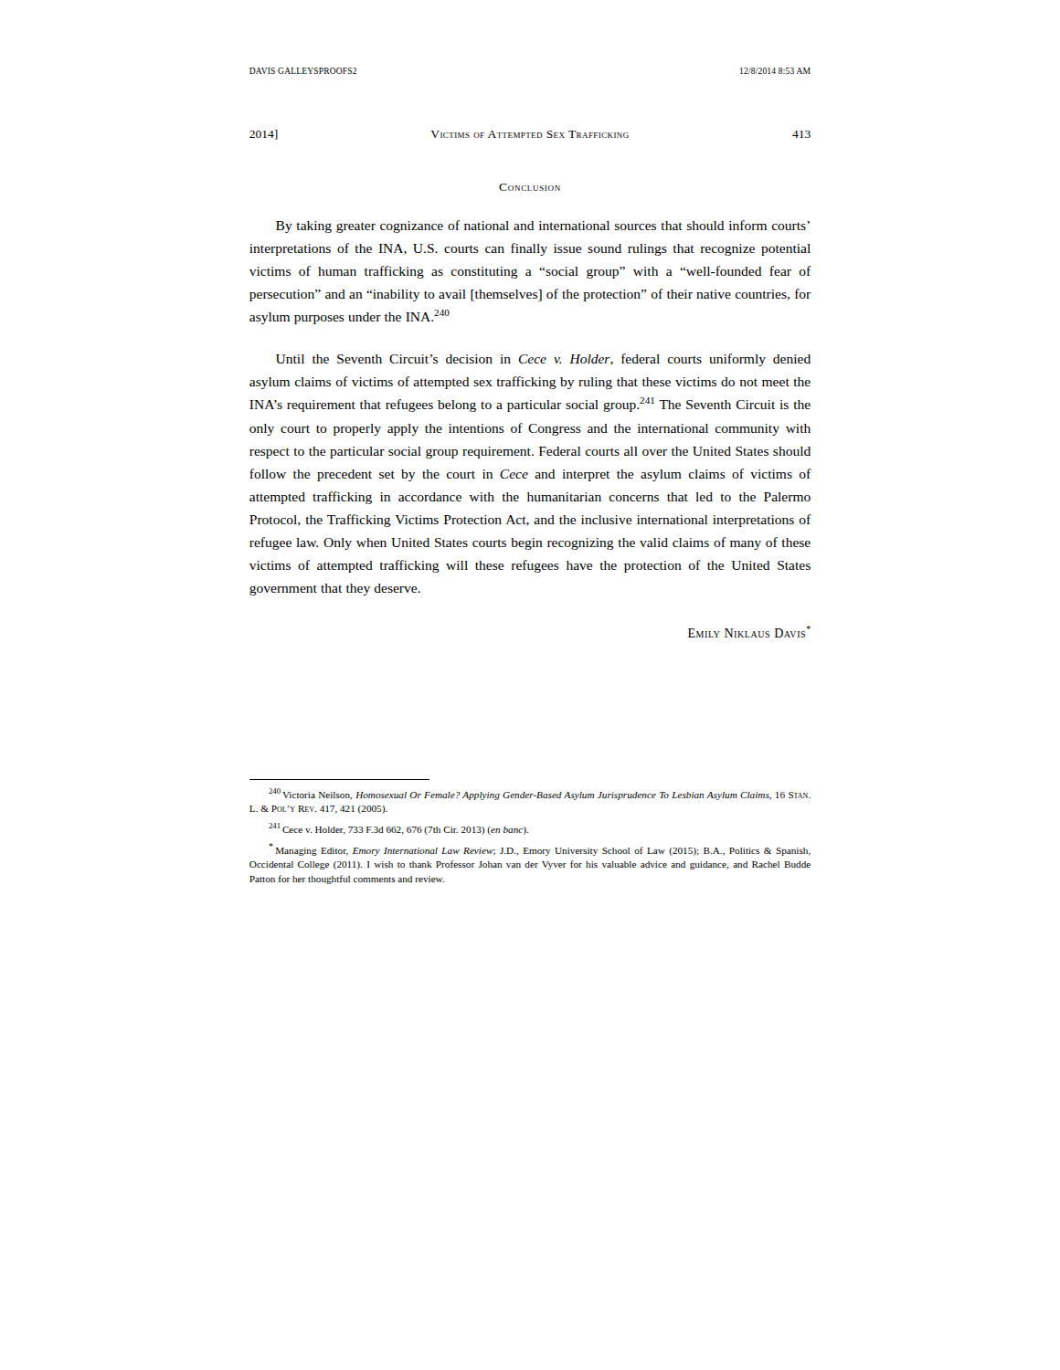Davis galleysPROOFS2 12/8/2014 8:53 AM
2014] Victims of Attempted Sex Trafficking 413
Conclusion
By taking greater cognizance of national and international sources that should inform courts’ interpretations of the INA, U.S. courts can finally issue sound rulings that recognize potential victims of human trafficking as constituting a “social group” with a “well-founded fear of persecution” and an “inability to avail [themselves] of the protection” of their native countries, for asylum purposes under the INA.240
Until the Seventh Circuit’s decision in Cece v. Holder, federal courts uniformly denied asylum claims of victims of attempted sex trafficking by ruling that these victims do not meet the INA’s requirement that refugees belong to a particular social group.241 The Seventh Circuit is the only court to properly apply the intentions of Congress and the international community with respect to the particular social group requirement. Federal courts all over the United States should follow the precedent set by the court in Cece and interpret the asylum claims of victims of attempted trafficking in accordance with the humanitarian concerns that led to the Palermo Protocol, the Trafficking Victims Protection Act, and the inclusive international interpretations of refugee law. Only when United States courts begin recognizing the valid claims of many of these victims of attempted trafficking will these refugees have the protection of the United States government that they deserve.
Emily Niklaus Davis*
240 Victoria Neilson, Homosexual Or Female? Applying Gender-Based Asylum Jurisprudence To Lesbian Asylum Claims, 16 Stan. L. & Pol’y Rev. 417, 421 (2005).
241 Cece v. Holder, 733 F.3d 662, 676 (7th Cir. 2013) (en banc).
*Managing Editor, Emory International Law Review; J.D., Emory University School of Law (2015); B.A., Politics & Spanish, Occidental College (2011). I wish to thank Professor Johan van der Vyver for his valuable advice and guidance, and Rachel Budde Patton for her thoughtful comments and review.